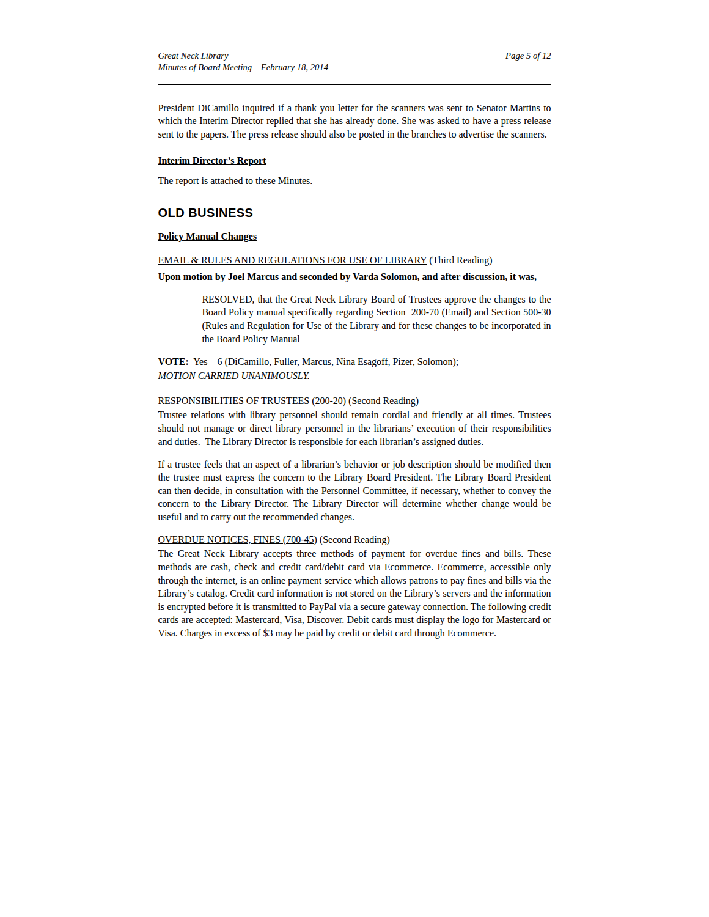Great Neck Library
Minutes of Board Meeting – February 18, 2014
Page 5 of 12
President DiCamillo inquired if a thank you letter for the scanners was sent to Senator Martins to which the Interim Director replied that she has already done. She was asked to have a press release sent to the papers. The press release should also be posted in the branches to advertise the scanners.
Interim Director’s Report
The report is attached to these Minutes.
OLD BUSINESS
Policy Manual Changes
EMAIL & RULES AND REGULATIONS FOR USE OF LIBRARY (Third Reading)
Upon motion by Joel Marcus and seconded by Varda Solomon, and after discussion, it was,
RESOLVED, that the Great Neck Library Board of Trustees approve the changes to the Board Policy manual specifically regarding Section 200-70 (Email) and Section 500-30 (Rules and Regulation for Use of the Library and for these changes to be incorporated in the Board Policy Manual
VOTE: Yes – 6 (DiCamillo, Fuller, Marcus, Nina Esagoff, Pizer, Solomon);
MOTION CARRIED UNANIMOUSLY.
RESPONSIBILITIES OF TRUSTEES (200-20) (Second Reading)
Trustee relations with library personnel should remain cordial and friendly at all times. Trustees should not manage or direct library personnel in the librarians’ execution of their responsibilities and duties. The Library Director is responsible for each librarian’s assigned duties.
If a trustee feels that an aspect of a librarian’s behavior or job description should be modified then the trustee must express the concern to the Library Board President. The Library Board President can then decide, in consultation with the Personnel Committee, if necessary, whether to convey the concern to the Library Director. The Library Director will determine whether change would be useful and to carry out the recommended changes.
OVERDUE NOTICES, FINES (700-45) (Second Reading)
The Great Neck Library accepts three methods of payment for overdue fines and bills. These methods are cash, check and credit card/debit card via Ecommerce. Ecommerce, accessible only through the internet, is an online payment service which allows patrons to pay fines and bills via the Library’s catalog. Credit card information is not stored on the Library’s servers and the information is encrypted before it is transmitted to PayPal via a secure gateway connection. The following credit cards are accepted: Mastercard, Visa, Discover. Debit cards must display the logo for Mastercard or Visa. Charges in excess of $3 may be paid by credit or debit card through Ecommerce.